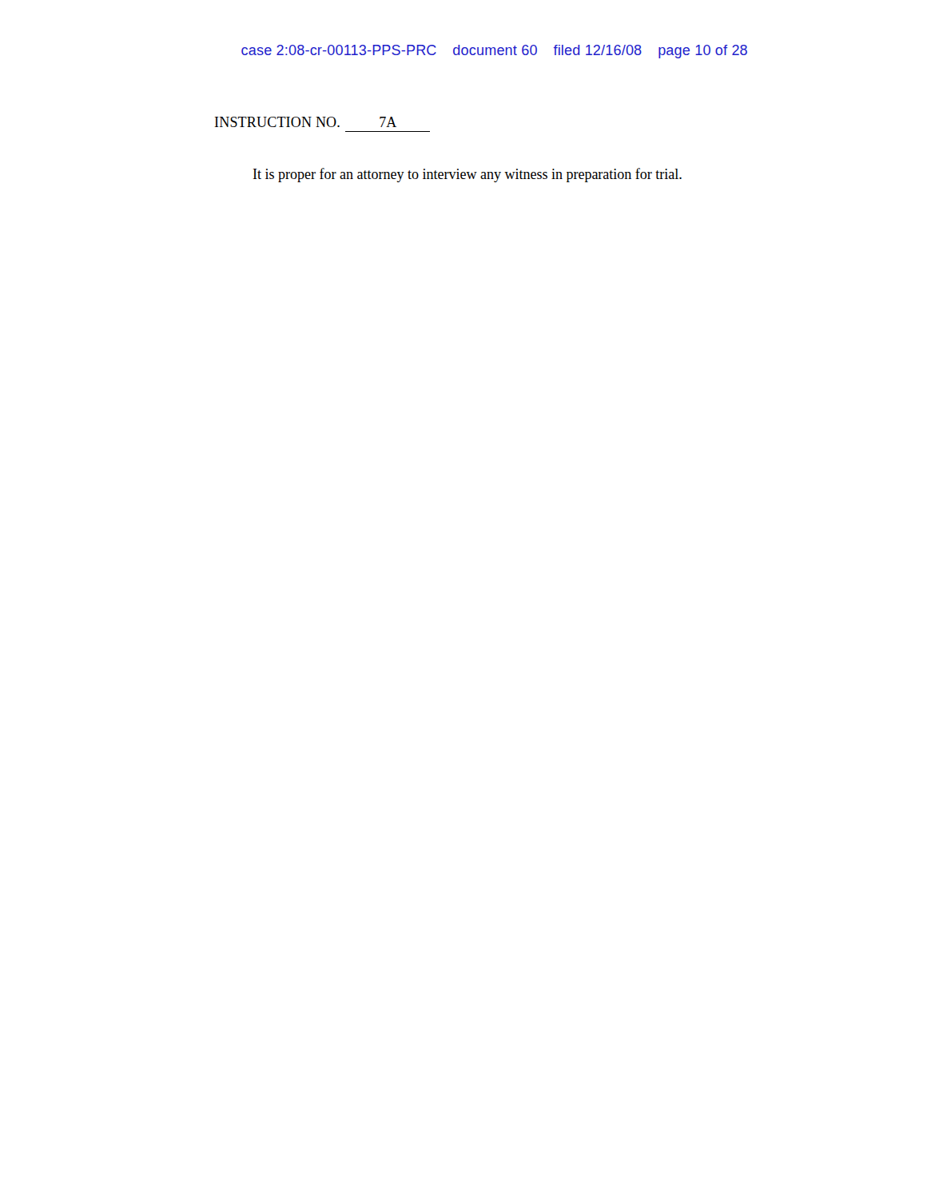case 2:08-cr-00113-PPS-PRC document 60 filed 12/16/08 page 10 of 28
INSTRUCTION NO. 7A
It is proper for an attorney to interview any witness in preparation for trial.